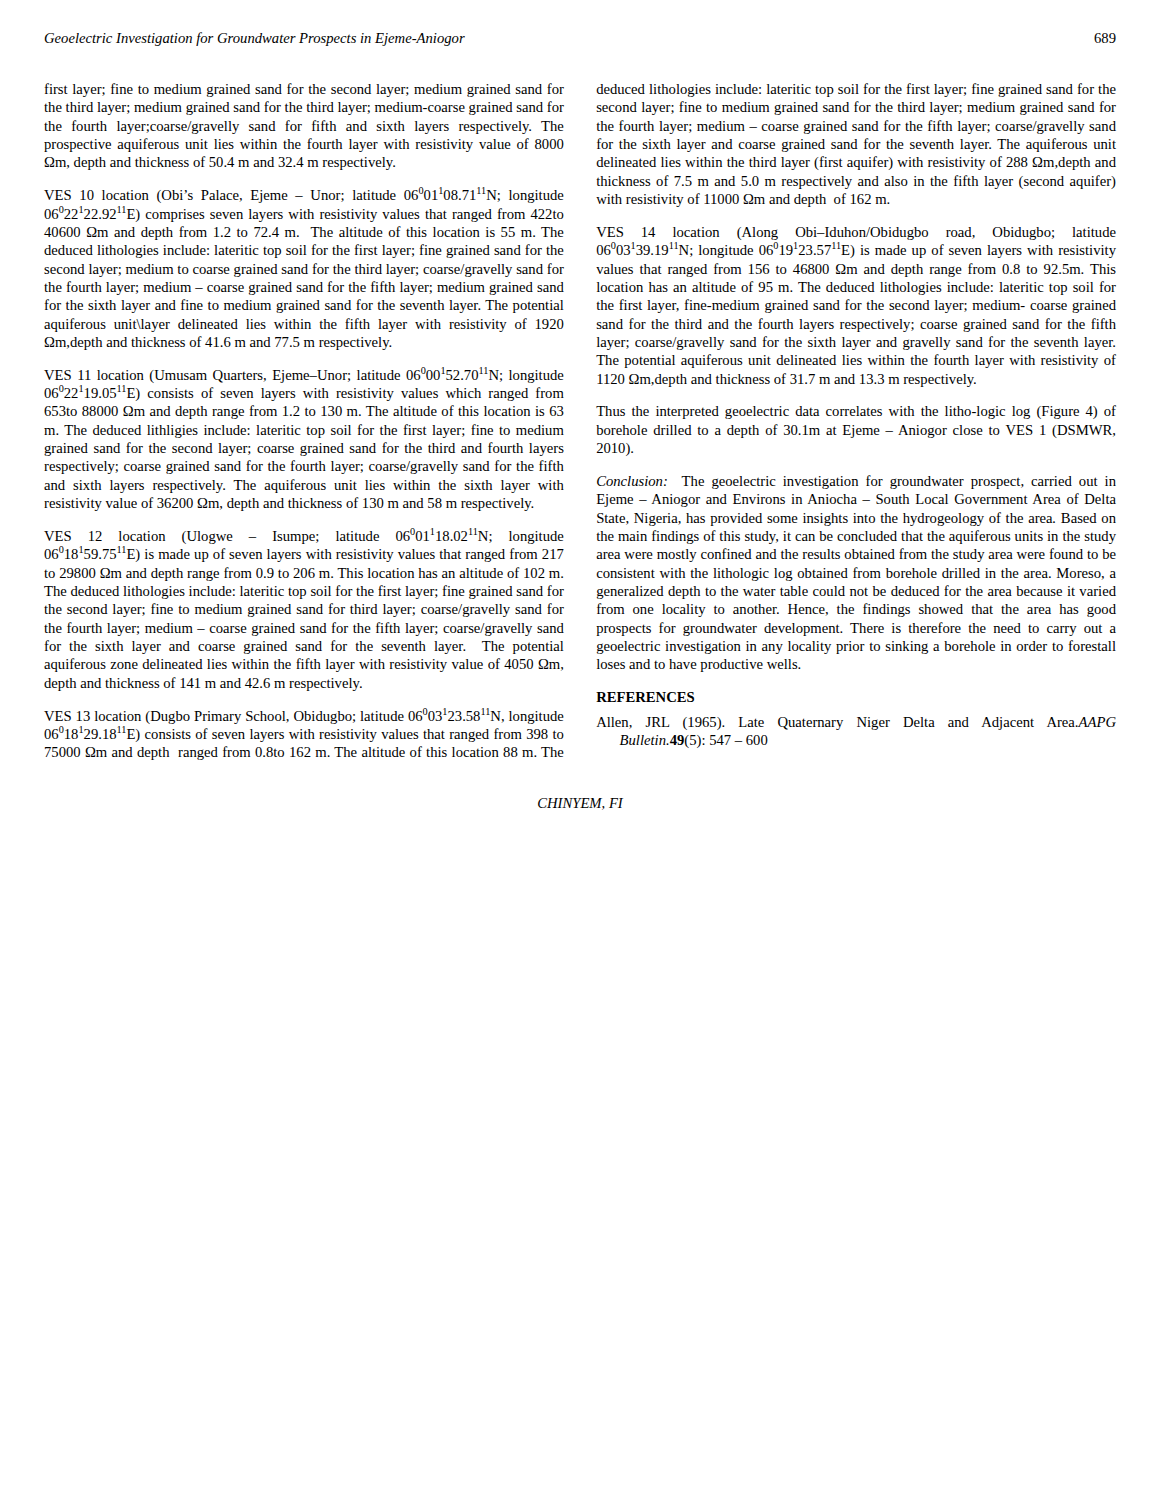Geoelectric Investigation for Groundwater Prospects in Ejeme-Aniogor 689
first layer; fine to medium grained sand for the second layer; medium grained sand for the third layer; medium grained sand for the third layer; medium-coarse grained sand for the fourth layer;coarse/gravelly sand for fifth and sixth layers respectively. The prospective aquiferous unit lies within the fourth layer with resistivity value of 8000 Ωm, depth and thickness of 50.4 m and 32.4 m respectively.
VES 10 location (Obi’s Palace, Ejeme – Unor; latitude 06001108.7111N; longitude 06022122.9211E) comprises seven layers with resistivity values that ranged from 422to 40600 Ωm and depth from 1.2 to 72.4 m. The altitude of this location is 55 m. The deduced lithologies include: lateritic top soil for the first layer; fine grained sand for the second layer; medium to coarse grained sand for the third layer; coarse/gravelly sand for the fourth layer; medium – coarse grained sand for the fifth layer; medium grained sand for the sixth layer and fine to medium grained sand for the seventh layer. The potential aquiferous unit\layer delineated lies within the fifth layer with resistivity of 1920 Ωm,depth and thickness of 41.6 m and 77.5 m respectively.
VES 11 location (Umusam Quarters, Ejeme–Unor; latitude 06000152.7011N; longitude 06022119.0511E) consists of seven layers with resistivity values which ranged from 653to 88000 Ωm and depth range from 1.2 to 130 m. The altitude of this location is 63 m. The deduced lithligies include: lateritic top soil for the first layer; fine to medium grained sand for the second layer; coarse grained sand for the third and fourth layers respectively; coarse grained sand for the fourth layer; coarse/gravelly sand for the fifth and sixth layers respectively. The aquiferous unit lies within the sixth layer with resistivity value of 36200 Ωm, depth and thickness of 130 m and 58 m respectively.
VES 12 location (Ulogwe – Isumpe; latitude 06001118.0211N; longitude 06018159.7511E) is made up of seven layers with resistivity values that ranged from 217 to 29800 Ωm and depth range from 0.9 to 206 m. This location has an altitude of 102 m. The deduced lithologies include: lateritic top soil for the first layer; fine grained sand for the second layer; fine to medium grained sand for third layer; coarse/gravelly sand for the fourth layer; medium – coarse grained sand for the fifth layer; coarse/gravelly sand for the sixth layer and coarse grained sand for the seventh layer. The potential aquiferous zone delineated lies within the fifth layer with resistivity value of 4050 Ωm, depth and thickness of 141 m and 42.6 m respectively.
VES 13 location (Dugbo Primary School, Obidugbo; latitude 06003123.5811N, longitude 06018129.1811E) consists of seven layers with resistivity values that ranged from 398 to 75000 Ωm and depth ranged from 0.8to 162 m. The altitude of this location 88 m. The deduced lithologies include: lateritic top soil for the first layer; fine grained sand for the second layer; fine to medium grained sand for the third layer; medium grained sand for the fourth layer; medium – coarse grained sand for the fifth layer; coarse/gravelly sand for the sixth layer and coarse grained sand for the seventh layer. The aquiferous unit delineated lies within the third layer (first aquifer) with resistivity of 288 Ωm,depth and thickness of 7.5 m and 5.0 m respectively and also in the fifth layer (second aquifer) with resistivity of 11000 Ωm and depth of 162 m.
VES 14 location (Along Obi–Iduhon/Obidugbo road, Obidugbo; latitude 06003139.1911N; longitude 06019123.5711E) is made up of seven layers with resistivity values that ranged from 156 to 46800 Ωm and depth range from 0.8 to 92.5m. This location has an altitude of 95 m. The deduced lithologies include: lateritic top soil for the first layer, fine-medium grained sand for the second layer; medium- coarse grained sand for the third and the fourth layers respectively; coarse grained sand for the fifth layer; coarse/gravelly sand for the sixth layer and gravelly sand for the seventh layer. The potential aquiferous unit delineated lies within the fourth layer with resistivity of 1120 Ωm,depth and thickness of 31.7 m and 13.3 m respectively.
Thus the interpreted geoelectric data correlates with the litho-logic log (Figure 4) of borehole drilled to a depth of 30.1m at Ejeme – Aniogor close to VES 1 (DSMWR, 2010).
Conclusion: The geoelectric investigation for groundwater prospect, carried out in Ejeme – Aniogor and Environs in Aniocha – South Local Government Area of Delta State, Nigeria, has provided some insights into the hydrogeology of the area. Based on the main findings of this study, it can be concluded that the aquiferous units in the study area were mostly confined and the results obtained from the study area were found to be consistent with the lithologic log obtained from borehole drilled in the area. Moreso, a generalized depth to the water table could not be deduced for the area because it varied from one locality to another. Hence, the findings showed that the area has good prospects for groundwater development. There is therefore the need to carry out a geoelectric investigation in any locality prior to sinking a borehole in order to forestall loses and to have productive wells.
REFERENCES
Allen, JRL (1965). Late Quaternary Niger Delta and Adjacent Area.AAPG Bulletin. 49(5): 547 – 600
CHINYEM, FI